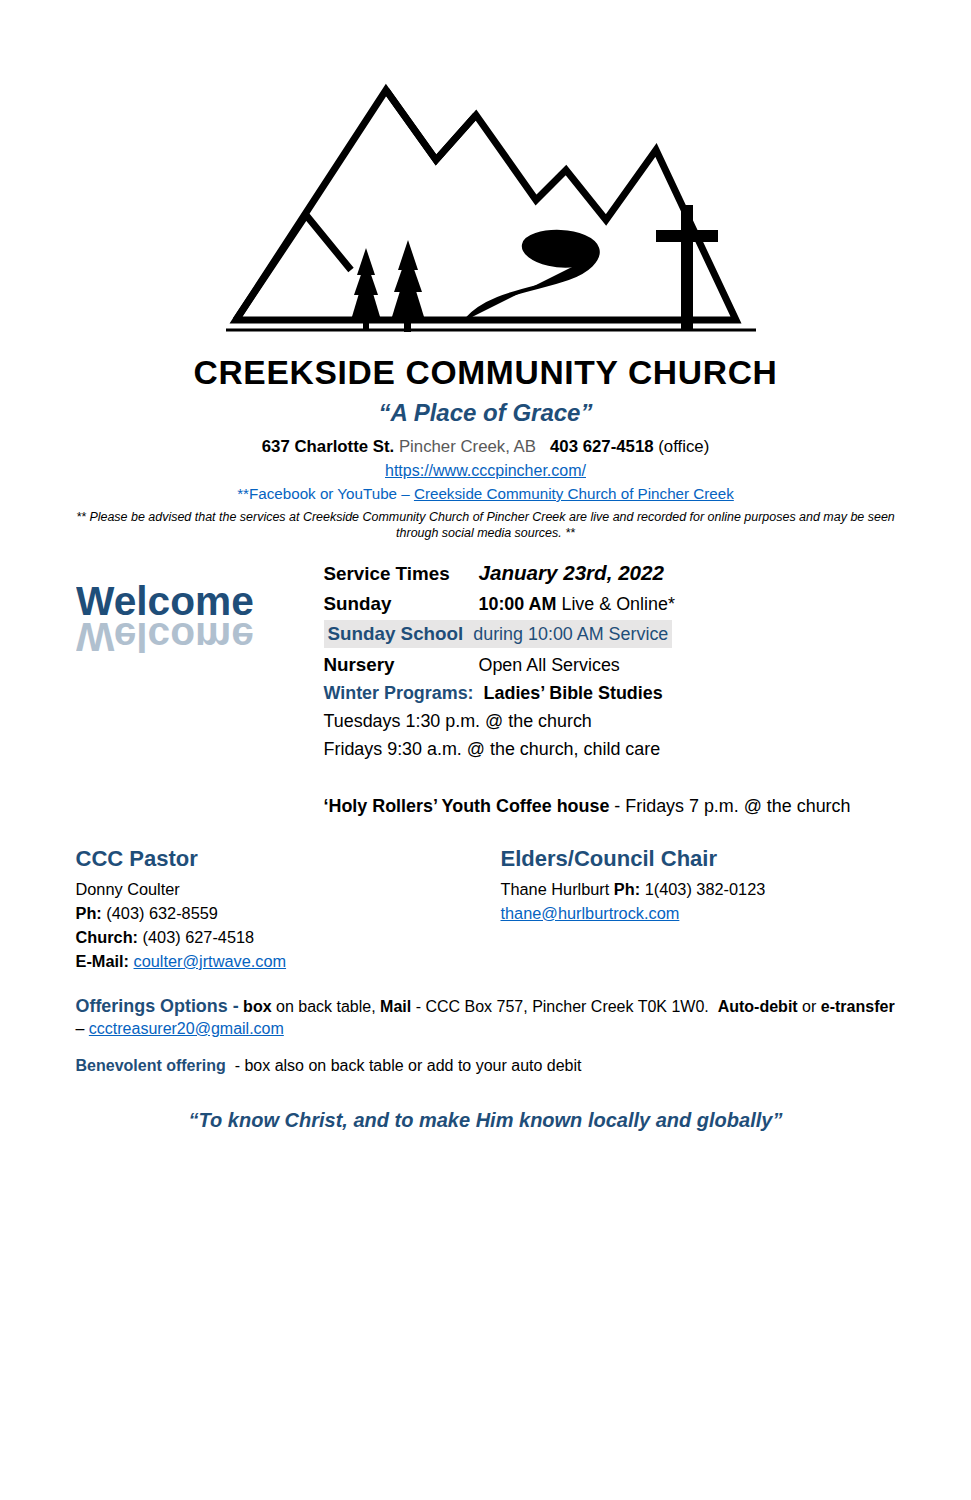CREEKSIDE COMMUNITY CHURCH
“A Place of Grace”
637 Charlotte St. Pincher Creek, AB 403 627-4518 (office)
https://www.cccpincher.com/
**Facebook or YouTube – Creekside Community Church of Pincher Creek
** Please be advised that the services at Creekside Community Church of Pincher Creek are live and recorded for online purposes and may be seen through social media sources. **
Welcome Welcome
Service Times January 23rd, 2022
Sunday 10:00 AM Live & Online*
Sunday School during 10:00 AM Service
Nursery Open All Services
Winter Programs: Ladies’ Bible Studies
Tuesdays 1:30 p.m. @ the church
Fridays 9:30 a.m. @ the church, child care
‘Holy Rollers’ Youth Coffee house - Fridays 7 p.m. @ the church
CCC Pastor
Donny Coulter
Ph: (403) 632-8559
Church: (403) 627-4518
E-Mail: coulter@jrtwave.com
Elders/Council Chair
Thane Hurlburt Ph: 1(403) 382-0123
thane@hurlburtrock.com
Offerings Options - box on back table, Mail - CCC Box 757, Pincher Creek T0K 1W0. Auto-debit or e-transfer – ccctreasurer20@gmail.com
Benevolent offering - box also on back table or add to your auto debit
“To know Christ, and to make Him known locally and globally”